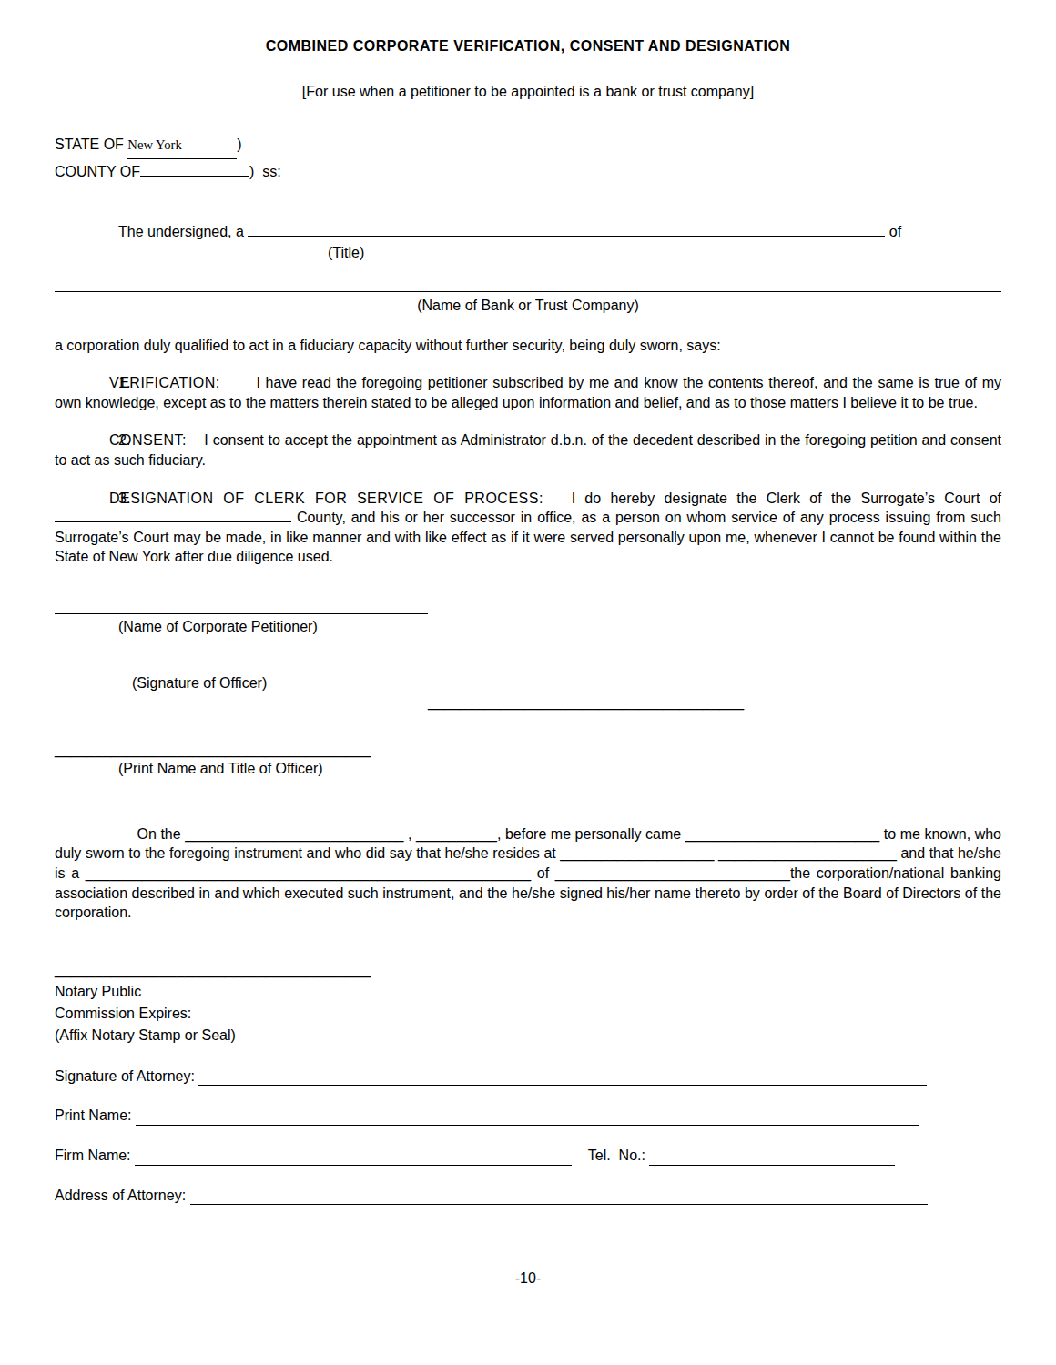COMBINED CORPORATE VERIFICATION, CONSENT AND DESIGNATION
[For use when a petitioner to be appointed is a bank or trust company]
STATE OF New York)
COUNTY OF ) ss:
The undersigned, a of
(Title)
(Name of Bank or Trust Company)
a corporation duly qualified to act in a fiduciary capacity without further security, being duly sworn, says:
1. VERIFICATION: I have read the foregoing petitioner subscribed by me and know the contents thereof, and the same is true of my own knowledge, except as to the matters therein stated to be alleged upon information and belief, and as to those matters I believe it to be true.
2. CONSENT: I consent to accept the appointment as Administrator d.b.n. of the decedent described in the foregoing petition and consent to act as such fiduciary.
3. DESIGNATION OF CLERK FOR SERVICE OF PROCESS: I do hereby designate the Clerk of the Surrogate’s Court of County, and his or her successor in office, as a person on whom service of any process issuing from such Surrogate’s Court may be made, in like manner and with like effect as if it were served personally upon me, whenever I cannot be found within the State of New York after due diligence used.
(Name of Corporate Petitioner)
(Signature of Officer)
_______________________________________
_______________________________________
(Print Name and Title of Officer)
On the ___________________________ , __________, before me personally came ________________________ to me known, who duly sworn to the foregoing instrument and who did say that he/she resides at ___________________ ______________________ and that he/she is a _______________________________________________________ of _____________________________the corporation/national banking association described in and which executed such instrument, and the he/she signed his/her name thereto by order of the Board of Directors of the corporation.
_______________________________________
Notary Public
Commission Expires:
(Affix Notary Stamp or Seal)
Signature of Attorney:
Print Name:
Firm Name: Tel. No.:
Address of Attorney:
-10-